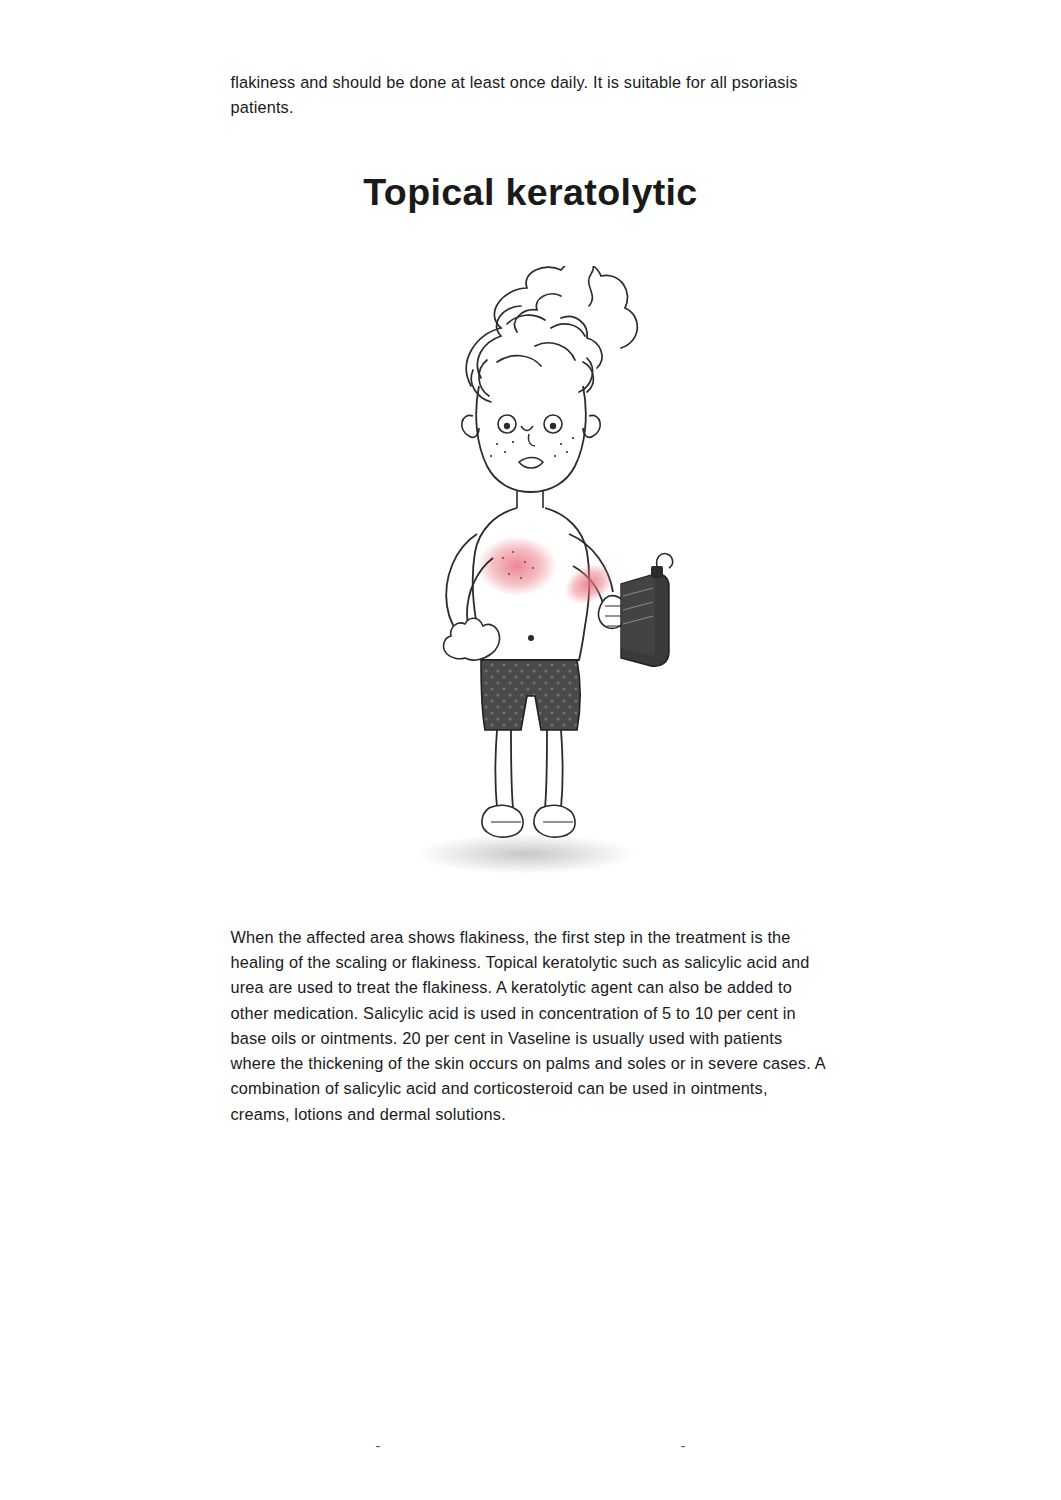flakiness and should be done at least once daily. It is suitable for all psoriasis patients.
Topical keratolytic
When the affected area shows flakiness, the first step in the treatment is the healing of the scaling or flakiness. Topical keratolytic such as salicylic acid and urea are used to treat the flakiness. A keratolytic agent can also be added to other medication. Salicylic acid is used in concentration of 5 to 10 per cent in base oils or ointments. 20 per cent in Vaseline is usually used with patients where the thickening of the skin occurs on palms and soles or in severe cases. A combination of salicylic acid and corticosteroid can be used in ointments, creams, lotions and dermal solutions.
- -